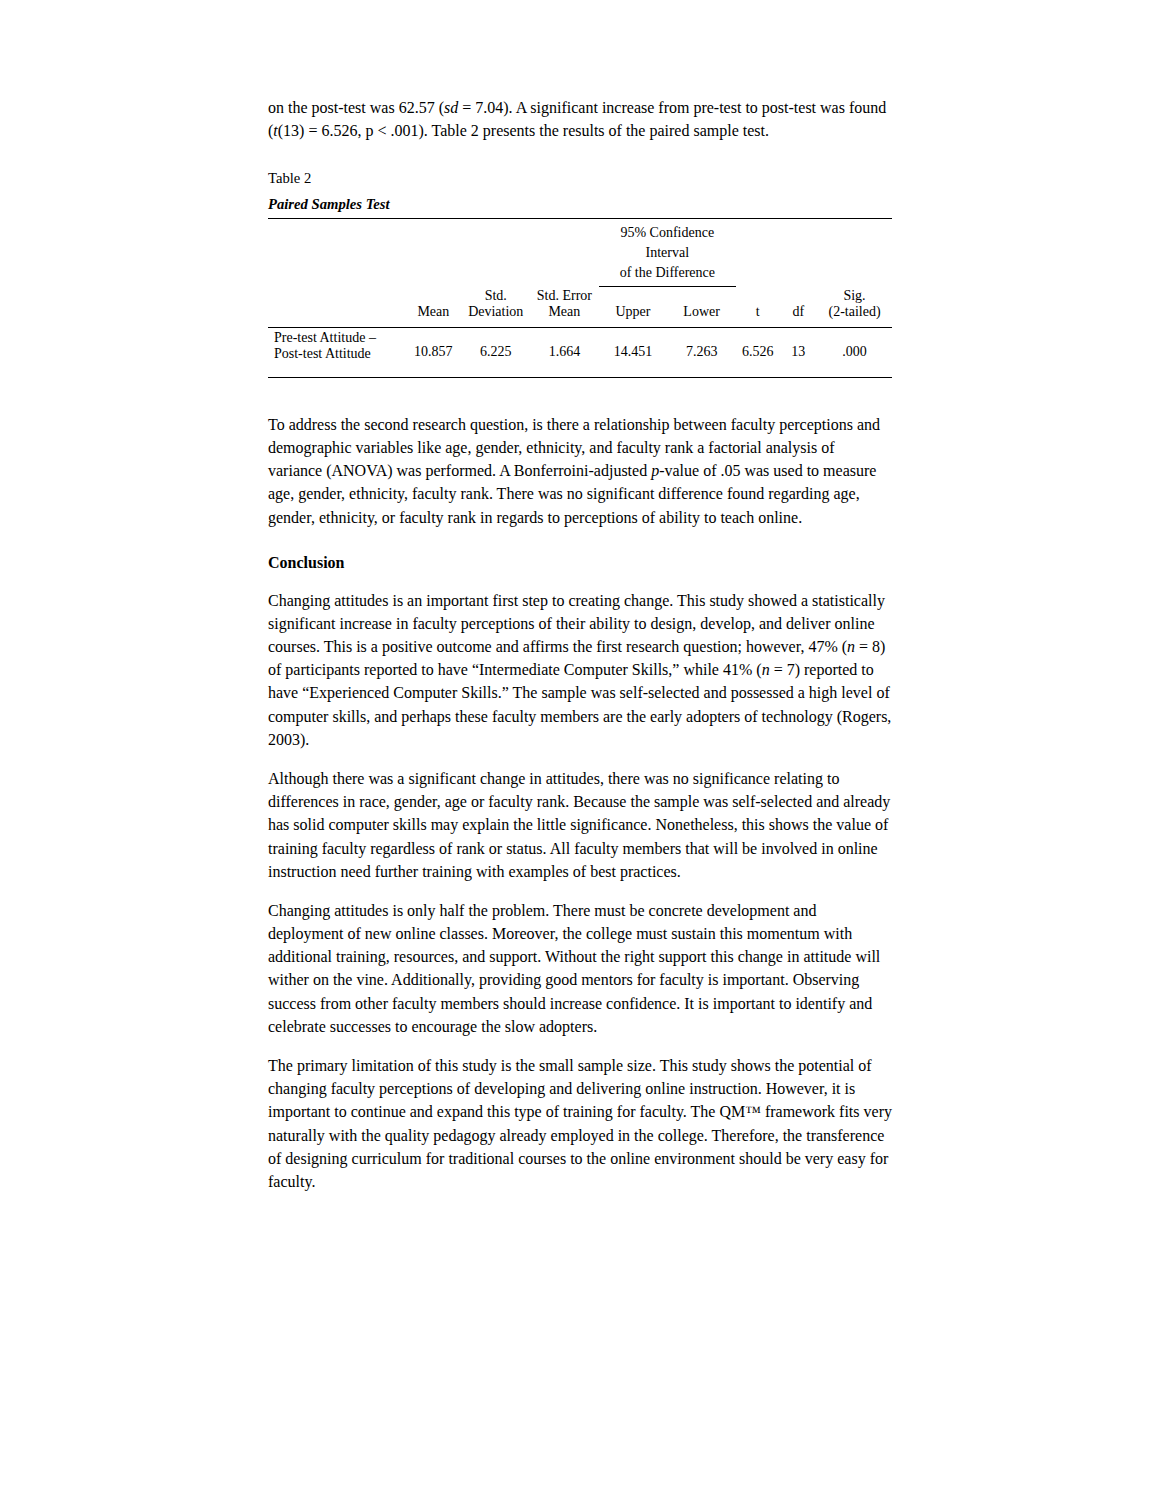on the post-test was 62.57 (sd = 7.04). A significant increase from pre-test to post-test was found (t(13) = 6.526, p < .001). Table 2 presents the results of the paired sample test.
Table 2
Paired Samples Test
| | | | | 95% Confidence Interval of the Difference | | | |
| | Mean | Std. Deviation | Std. Error Mean | Upper | Lower | t | df | Sig. (2-tailed) |
| Pre-test Attitude – Post-test Attitude | 10.857 | 6.225 | 1.664 | 14.451 | 7.263 | 6.526 | 13 | .000 |
To address the second research question, is there a relationship between faculty perceptions and demographic variables like age, gender, ethnicity, and faculty rank a factorial analysis of variance (ANOVA) was performed. A Bonferroini-adjusted p-value of .05 was used to measure age, gender, ethnicity, faculty rank. There was no significant difference found regarding age, gender, ethnicity, or faculty rank in regards to perceptions of ability to teach online.
Conclusion
Changing attitudes is an important first step to creating change. This study showed a statistically significant increase in faculty perceptions of their ability to design, develop, and deliver online courses. This is a positive outcome and affirms the first research question; however, 47% (n = 8) of participants reported to have “Intermediate Computer Skills,” while 41% (n = 7) reported to have “Experienced Computer Skills.” The sample was self-selected and possessed a high level of computer skills, and perhaps these faculty members are the early adopters of technology (Rogers, 2003).
Although there was a significant change in attitudes, there was no significance relating to differences in race, gender, age or faculty rank. Because the sample was self-selected and already has solid computer skills may explain the little significance. Nonetheless, this shows the value of training faculty regardless of rank or status. All faculty members that will be involved in online instruction need further training with examples of best practices.
Changing attitudes is only half the problem. There must be concrete development and deployment of new online classes. Moreover, the college must sustain this momentum with additional training, resources, and support. Without the right support this change in attitude will wither on the vine. Additionally, providing good mentors for faculty is important. Observing success from other faculty members should increase confidence. It is important to identify and celebrate successes to encourage the slow adopters.
The primary limitation of this study is the small sample size. This study shows the potential of changing faculty perceptions of developing and delivering online instruction. However, it is important to continue and expand this type of training for faculty. The QM™ framework fits very naturally with the quality pedagogy already employed in the college. Therefore, the transference of designing curriculum for traditional courses to the online environment should be very easy for faculty.